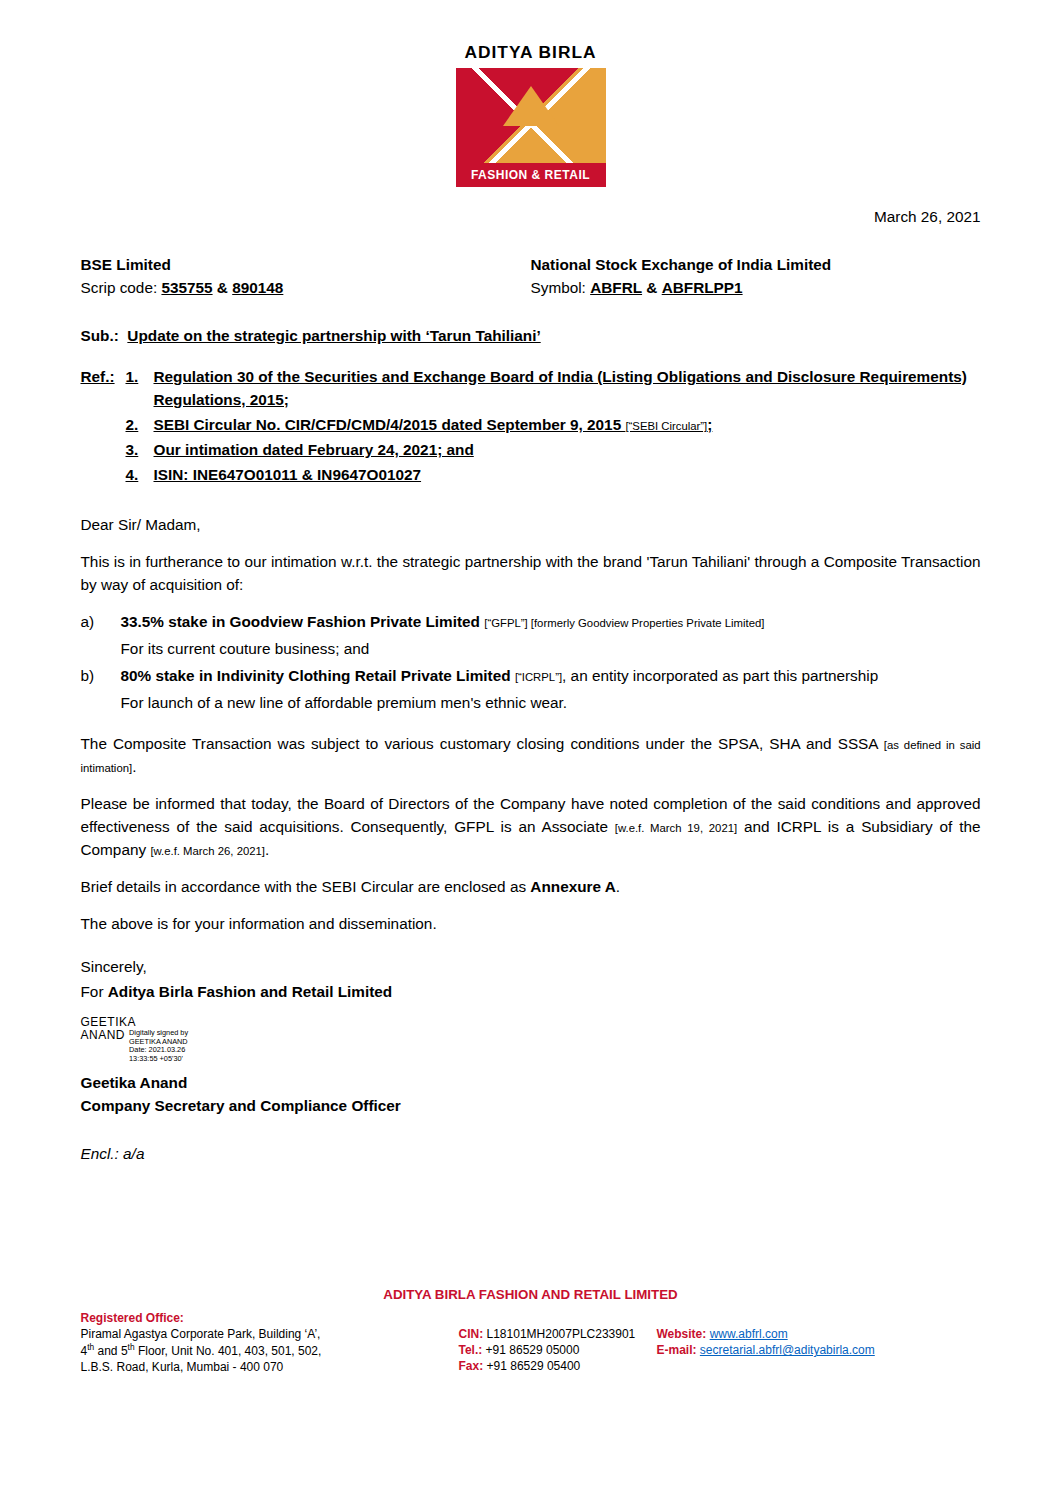ADITYA BIRLA
FASHION & RETAIL
March 26, 2021
| BSE Limited Scrip code: 535755 & 890148 | National Stock Exchange of India Limited Symbol: ABFRL & ABFRLPP1 |
Sub.: Update on the strategic partnership with ‘Tarun Tahiliani’
| Ref.: | 1. | Regulation 30 of the Securities and Exchange Board of India (Listing Obligations and Disclosure Requirements) Regulations, 2015; |
| | 2. | SEBI Circular No. CIR/CFD/CMD/4/2015 dated September 9, 2015 [“SEBI Circular”] ; |
| | 3. | Our intimation dated February 24, 2021; and |
| | 4. | ISIN: INE647O01011 & IN9647O01027 |
Dear Sir/ Madam,
This is in furtherance to our intimation w.r.t. the strategic partnership with the brand 'Tarun Tahiliani' through a Composite Transaction by way of acquisition of:
| a) | 33.5% stake in Goodview Fashion Private Limited [“GFPL”] [formerly Goodview Properties Private Limited] |
| | For its current couture business; and |
| b) | 80% stake in Indivinity Clothing Retail Private Limited [“ICRPL”] , an entity incorporated as part this partnership |
| | For launch of a new line of affordable premium men's ethnic wear. |
The Composite Transaction was subject to various customary closing conditions under the SPSA, SHA and SSSA [as defined in said intimation].
Please be informed that today, the Board of Directors of the Company have noted completion of the said conditions and approved effectiveness of the said acquisitions. Consequently, GFPL is an Associate [w.e.f. March 19, 2021] and ICRPL is a Subsidiary of the Company [w.e.f. March 26, 2021].
Brief details in accordance with the SEBI Circular are enclosed as Annexure A.
The above is for your information and dissemination.
Sincerely,
For Aditya Birla Fashion and Retail Limited
GEETIKA
ANAND Digitally signed by
GEETIKA ANAND
Date: 2021.03.26
13:33:55 +05'30'
Geetika Anand
Company Secretary and Compliance Officer
Encl.: a/a
ADITYA BIRLA FASHION AND RETAIL LIMITED
Registered Office:
| Piramal Agastya Corporate Park, Building ‘A’, 4 th and 5 th Floor, Unit No. 401, 403, 501, 502, L.B.S. Road, Kurla, Mumbai - 400 070 | CIN: L18101MH2007PLC233901 Tel.: +91 86529 05000 Fax: +91 86529 05400 | Website: www.abfrl.com E-mail: secretarial.abfrl@adityabirla.com |